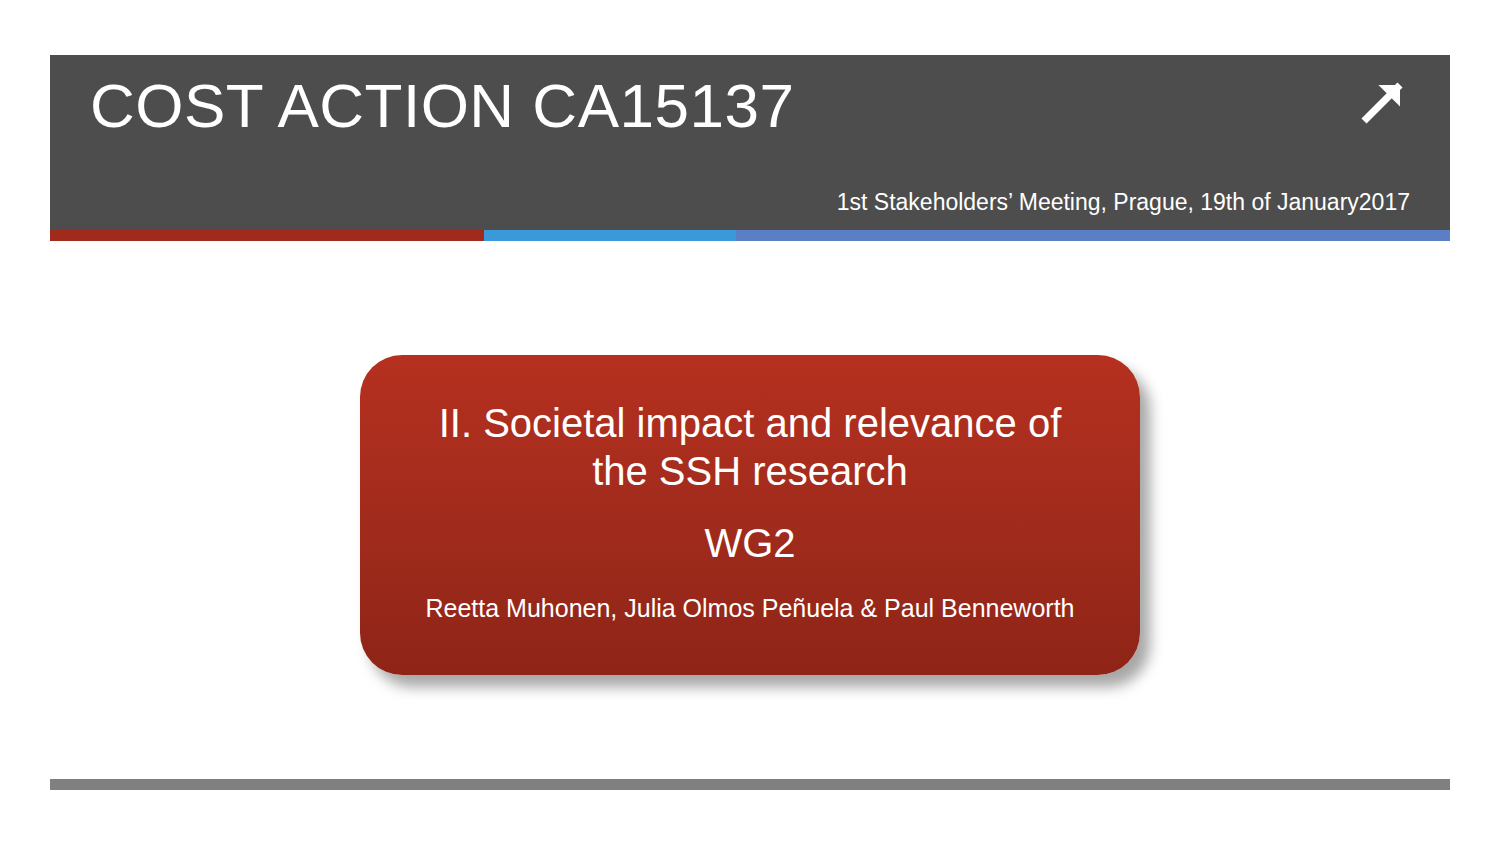COST ACTION CA15137
1st Stakeholders’ Meeting, Prague, 19th of January2017
II. Societal impact and relevance of the SSH research
WG2
Reetta Muhonen, Julia Olmos Peñuela & Paul Benneworth